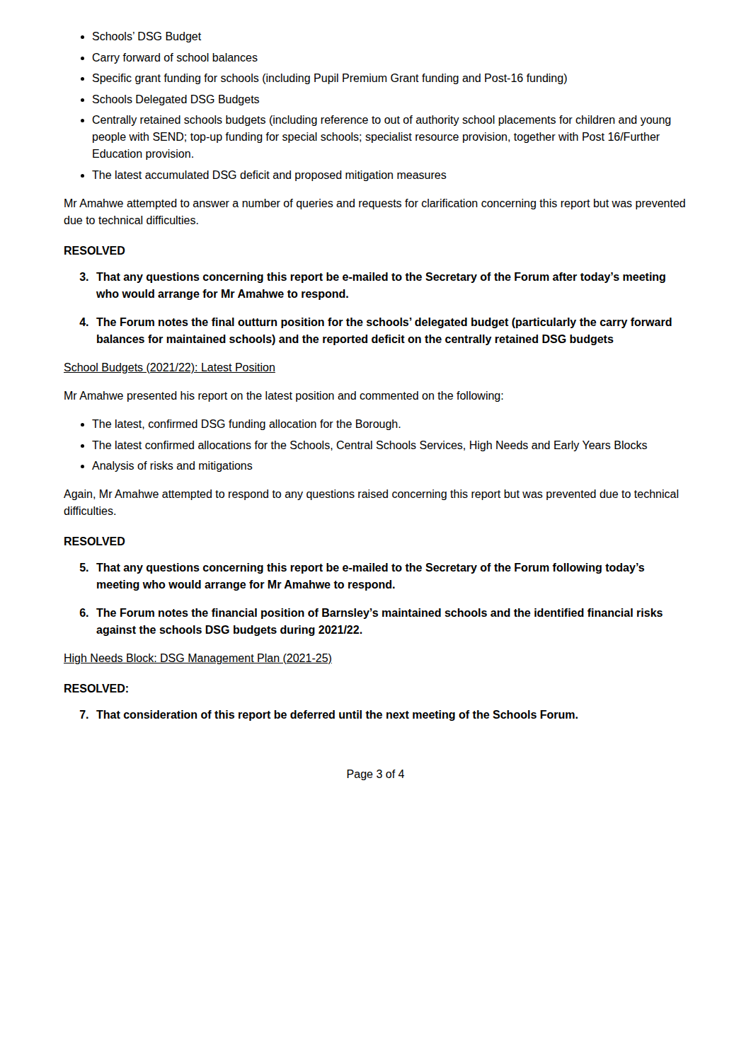Schools’ DSG Budget
Carry forward of school balances
Specific grant funding for schools (including Pupil Premium Grant funding and Post-16 funding)
Schools Delegated DSG Budgets
Centrally retained schools budgets (including reference to out of authority school placements for children and young people with SEND; top-up funding for special schools; specialist resource provision, together with Post 16/Further Education provision.
The latest accumulated DSG deficit and proposed mitigation measures
Mr Amahwe attempted to answer a number of queries and requests for clarification concerning this report but was prevented due to technical difficulties.
RESOLVED
That any questions concerning this report be e-mailed to the Secretary of the Forum after today’s meeting who would arrange for Mr Amahwe to respond.
The Forum notes the final outturn position for the schools’ delegated budget (particularly the carry forward balances for maintained schools) and the reported deficit on the centrally retained DSG budgets
School Budgets (2021/22): Latest Position
Mr Amahwe presented his report on the latest position and commented on the following:
The latest, confirmed DSG funding allocation for the Borough.
The latest confirmed allocations for the Schools, Central Schools Services, High Needs and Early Years Blocks
Analysis of risks and mitigations
Again, Mr Amahwe attempted to respond to any questions raised concerning this report but was prevented due to technical difficulties.
RESOLVED
That any questions concerning this report be e-mailed to the Secretary of the Forum following today’s meeting who would arrange for Mr Amahwe to respond.
The Forum notes the financial position of Barnsley’s maintained schools and the identified financial risks against the schools DSG budgets during 2021/22.
High Needs Block: DSG Management Plan (2021-25)
RESOLVED:
That consideration of this report be deferred until the next meeting of the Schools Forum.
Page 3 of 4